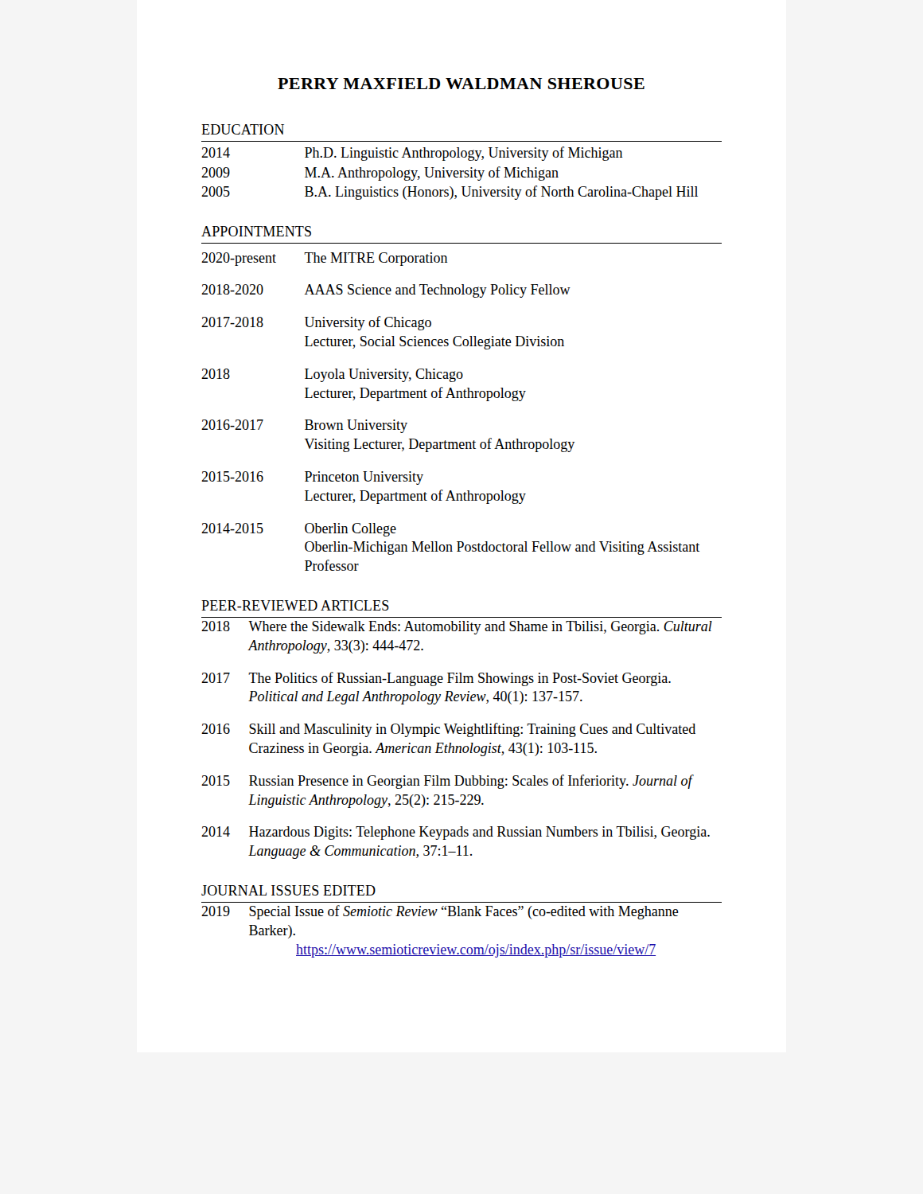PERRY MAXFIELD WALDMAN SHEROUSE
EDUCATION
| 2014 | Ph.D. Linguistic Anthropology, University of Michigan |
| 2009 | M.A. Anthropology, University of Michigan |
| 2005 | B.A. Linguistics (Honors), University of North Carolina-Chapel Hill |
APPOINTMENTS
| 2020-present | The MITRE Corporation |
| 2018-2020 | AAAS Science and Technology Policy Fellow |
| 2017-2018 | University of Chicago Lecturer, Social Sciences Collegiate Division |
| 2018 | Loyola University, Chicago Lecturer, Department of Anthropology |
| 2016-2017 | Brown University Visiting Lecturer, Department of Anthropology |
| 2015-2016 | Princeton University Lecturer, Department of Anthropology |
| 2014-2015 | Oberlin College Oberlin-Michigan Mellon Postdoctoral Fellow and Visiting Assistant Professor |
PEER-REVIEWED ARTICLES
2018 Where the Sidewalk Ends: Automobility and Shame in Tbilisi, Georgia. Cultural Anthropology, 33(3): 444-472.
2017 The Politics of Russian-Language Film Showings in Post-Soviet Georgia. Political and Legal Anthropology Review, 40(1): 137-157.
2016 Skill and Masculinity in Olympic Weightlifting: Training Cues and Cultivated Craziness in Georgia. American Ethnologist, 43(1): 103-115.
2015 Russian Presence in Georgian Film Dubbing: Scales of Inferiority. Journal of Linguistic Anthropology, 25(2): 215-229.
2014 Hazardous Digits: Telephone Keypads and Russian Numbers in Tbilisi, Georgia. Language & Communication, 37:1–11.
JOURNAL ISSUES EDITED
2019 Special Issue of Semiotic Review “Blank Faces” (co-edited with Meghanne Barker).
https://www.semioticreview.com/ojs/index.php/sr/issue/view/7